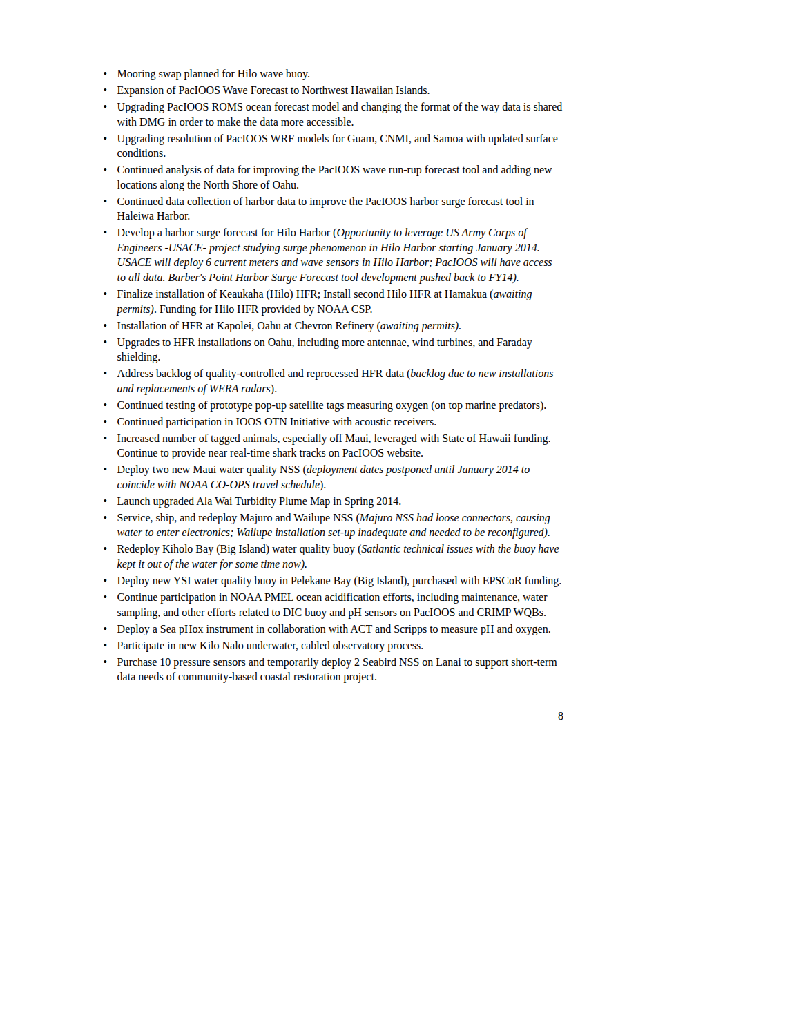Mooring swap planned for Hilo wave buoy.
Expansion of PacIOOS Wave Forecast to Northwest Hawaiian Islands.
Upgrading PacIOOS ROMS ocean forecast model and changing the format of the way data is shared with DMG in order to make the data more accessible.
Upgrading resolution of PacIOOS WRF models for Guam, CNMI, and Samoa with updated surface conditions.
Continued analysis of data for improving the PacIOOS wave run-rup forecast tool and adding new locations along the North Shore of Oahu.
Continued data collection of harbor data to improve the PacIOOS harbor surge forecast tool in Haleiwa Harbor.
Develop a harbor surge forecast for Hilo Harbor (Opportunity to leverage US Army Corps of Engineers -USACE- project studying surge phenomenon in Hilo Harbor starting January 2014. USACE will deploy 6 current meters and wave sensors in Hilo Harbor; PacIOOS will have access to all data. Barber's Point Harbor Surge Forecast tool development pushed back to FY14).
Finalize installation of Keaukaha (Hilo) HFR; Install second Hilo HFR at Hamakua (awaiting permits). Funding for Hilo HFR provided by NOAA CSP.
Installation of HFR at Kapolei, Oahu at Chevron Refinery (awaiting permits).
Upgrades to HFR installations on Oahu, including more antennae, wind turbines, and Faraday shielding.
Address backlog of quality-controlled and reprocessed HFR data (backlog due to new installations and replacements of WERA radars).
Continued testing of prototype pop-up satellite tags measuring oxygen (on top marine predators).
Continued participation in IOOS OTN Initiative with acoustic receivers.
Increased number of tagged animals, especially off Maui, leveraged with State of Hawaii funding. Continue to provide near real-time shark tracks on PacIOOS website.
Deploy two new Maui water quality NSS (deployment dates postponed until January 2014 to coincide with NOAA CO-OPS travel schedule).
Launch upgraded Ala Wai Turbidity Plume Map in Spring 2014.
Service, ship, and redeploy Majuro and Wailupe NSS (Majuro NSS had loose connectors, causing water to enter electronics; Wailupe installation set-up inadequate and needed to be reconfigured).
Redeploy Kiholo Bay (Big Island) water quality buoy (Satlantic technical issues with the buoy have kept it out of the water for some time now).
Deploy new YSI water quality buoy in Pelekane Bay (Big Island), purchased with EPSCoR funding.
Continue participation in NOAA PMEL ocean acidification efforts, including maintenance, water sampling, and other efforts related to DIC buoy and pH sensors on PacIOOS and CRIMP WQBs.
Deploy a Sea pHox instrument in collaboration with ACT and Scripps to measure pH and oxygen.
Participate in new Kilo Nalo underwater, cabled observatory process.
Purchase 10 pressure sensors and temporarily deploy 2 Seabird NSS on Lanai to support short-term data needs of community-based coastal restoration project.
8